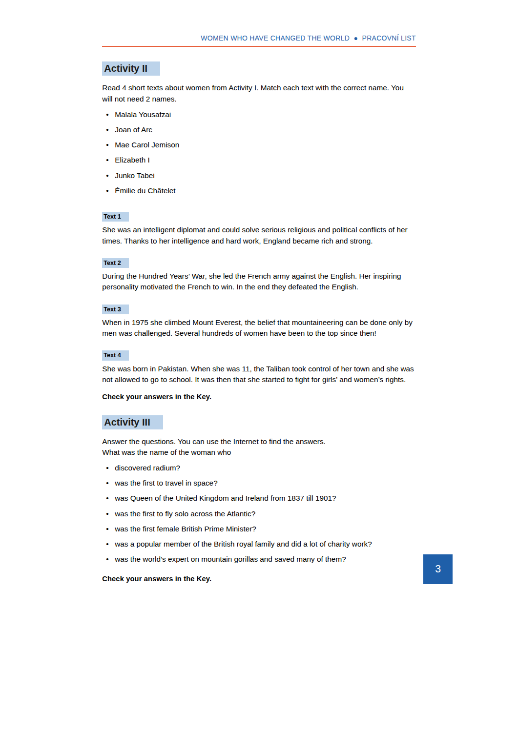WOMEN WHO HAVE CHANGED THE WORLD ● PRACOVNÍ LIST
Activity II
Read 4 short texts about women from Activity I. Match each text with the correct name. You will not need 2 names.
Malala Yousafzai
Joan of Arc
Mae Carol Jemison
Elizabeth I
Junko Tabei
Émilie du Châtelet
Text 1
She was an intelligent diplomat and could solve serious religious and political conflicts of her times. Thanks to her intelligence and hard work, England became rich and strong.
Text 2
During the Hundred Years’ War, she led the French army against the English. Her inspiring personality motivated the French to win. In the end they defeated the English.
Text 3
When in 1975 she climbed Mount Everest, the belief that mountaineering can be done only by men was challenged. Several hundreds of women have been to the top since then!
Text 4
She was born in Pakistan. When she was 11, the Taliban took control of her town and she was not allowed to go to school. It was then that she started to fight for girls’ and women’s rights.
Check your answers in the Key.
Activity III
Answer the questions. You can use the Internet to find the answers.
What was the name of the woman who
discovered radium?
was the first to travel in space?
was Queen of the United Kingdom and Ireland from 1837 till 1901?
was the first to fly solo across the Atlantic?
was the first female British Prime Minister?
was a popular member of the British royal family and did a lot of charity work?
was the world’s expert on mountain gorillas and saved many of them?
Check your answers in the Key.
3